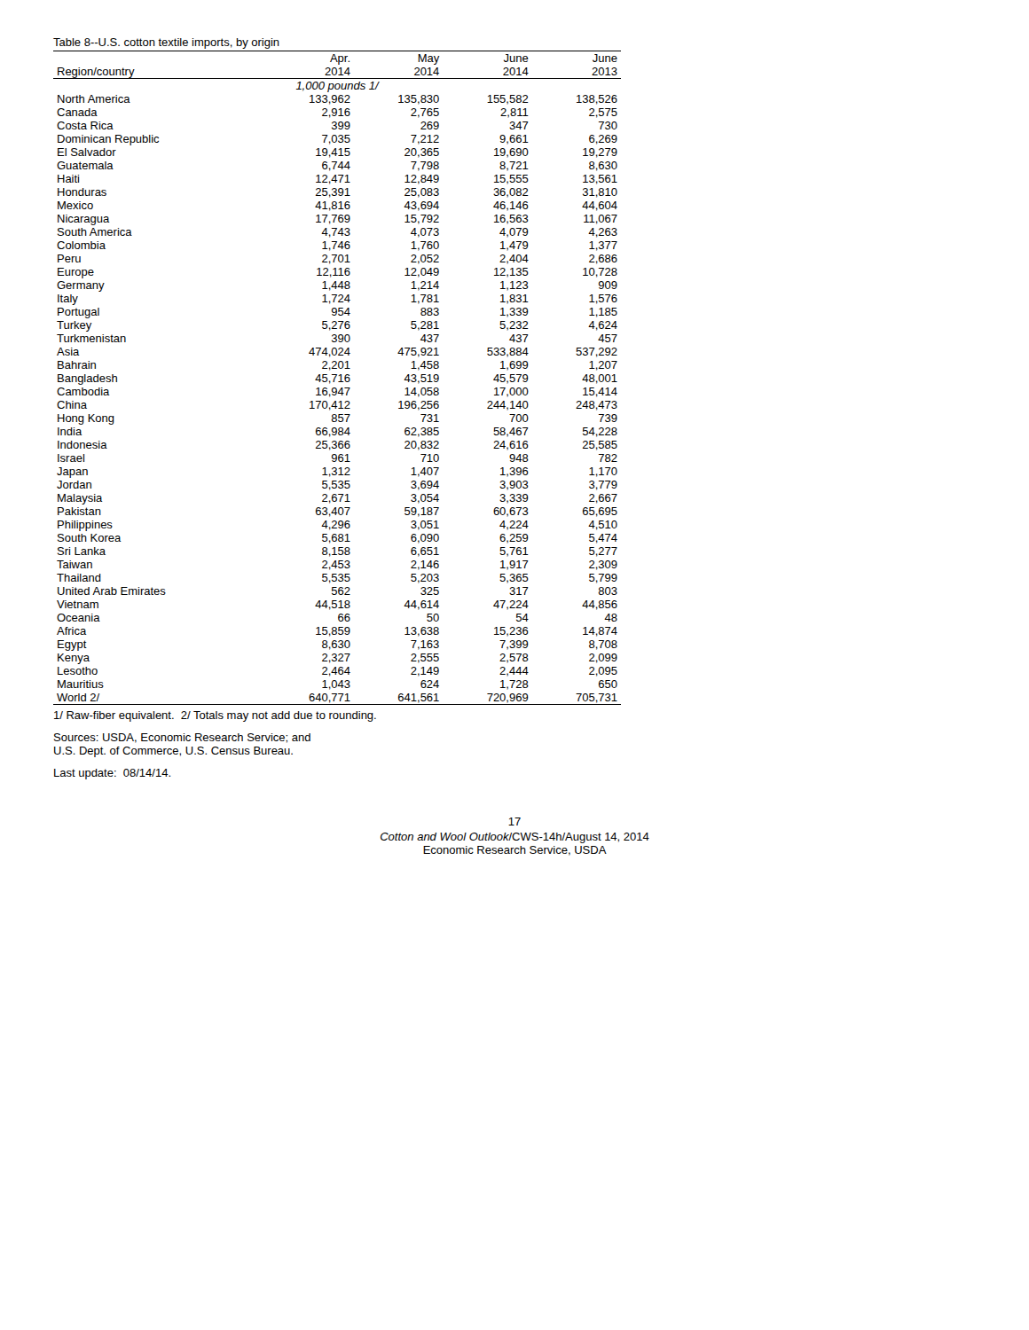Table 8--U.S. cotton textile imports, by origin
| | Apr. | May | June | June |
| --- | --- | --- | --- | --- |
| Region/country | 2014 | 2014 | 2014 | 2013 |
| 1,000 pounds 1/ |
| North America | 133,962 | 135,830 | 155,582 | 138,526 |
| Canada | 2,916 | 2,765 | 2,811 | 2,575 |
| Costa Rica | 399 | 269 | 347 | 730 |
| Dominican Republic | 7,035 | 7,212 | 9,661 | 6,269 |
| El Salvador | 19,415 | 20,365 | 19,690 | 19,279 |
| Guatemala | 6,744 | 7,798 | 8,721 | 8,630 |
| Haiti | 12,471 | 12,849 | 15,555 | 13,561 |
| Honduras | 25,391 | 25,083 | 36,082 | 31,810 |
| Mexico | 41,816 | 43,694 | 46,146 | 44,604 |
| Nicaragua | 17,769 | 15,792 | 16,563 | 11,067 |
| South America | 4,743 | 4,073 | 4,079 | 4,263 |
| Colombia | 1,746 | 1,760 | 1,479 | 1,377 |
| Peru | 2,701 | 2,052 | 2,404 | 2,686 |
| Europe | 12,116 | 12,049 | 12,135 | 10,728 |
| Germany | 1,448 | 1,214 | 1,123 | 909 |
| Italy | 1,724 | 1,781 | 1,831 | 1,576 |
| Portugal | 954 | 883 | 1,339 | 1,185 |
| Turkey | 5,276 | 5,281 | 5,232 | 4,624 |
| Turkmenistan | 390 | 437 | 437 | 457 |
| Asia | 474,024 | 475,921 | 533,884 | 537,292 |
| Bahrain | 2,201 | 1,458 | 1,699 | 1,207 |
| Bangladesh | 45,716 | 43,519 | 45,579 | 48,001 |
| Cambodia | 16,947 | 14,058 | 17,000 | 15,414 |
| China | 170,412 | 196,256 | 244,140 | 248,473 |
| Hong Kong | 857 | 731 | 700 | 739 |
| India | 66,984 | 62,385 | 58,467 | 54,228 |
| Indonesia | 25,366 | 20,832 | 24,616 | 25,585 |
| Israel | 961 | 710 | 948 | 782 |
| Japan | 1,312 | 1,407 | 1,396 | 1,170 |
| Jordan | 5,535 | 3,694 | 3,903 | 3,779 |
| Malaysia | 2,671 | 3,054 | 3,339 | 2,667 |
| Pakistan | 63,407 | 59,187 | 60,673 | 65,695 |
| Philippines | 4,296 | 3,051 | 4,224 | 4,510 |
| South Korea | 5,681 | 6,090 | 6,259 | 5,474 |
| Sri Lanka | 8,158 | 6,651 | 5,761 | 5,277 |
| Taiwan | 2,453 | 2,146 | 1,917 | 2,309 |
| Thailand | 5,535 | 5,203 | 5,365 | 5,799 |
| United Arab Emirates | 562 | 325 | 317 | 803 |
| Vietnam | 44,518 | 44,614 | 47,224 | 44,856 |
| Oceania | 66 | 50 | 54 | 48 |
| Africa | 15,859 | 13,638 | 15,236 | 14,874 |
| Egypt | 8,630 | 7,163 | 7,399 | 8,708 |
| Kenya | 2,327 | 2,555 | 2,578 | 2,099 |
| Lesotho | 2,464 | 2,149 | 2,444 | 2,095 |
| Mauritius | 1,043 | 624 | 1,728 | 650 |
| World 2/ | 640,771 | 641,561 | 720,969 | 705,731 |
1/ Raw-fiber equivalent. 2/ Totals may not add due to rounding.
Sources: USDA, Economic Research Service; and
U.S. Dept. of Commerce, U.S. Census Bureau.
Last update: 08/14/14.
17
Cotton and Wool Outlook/CWS-14h/August 14, 2014
Economic Research Service, USDA